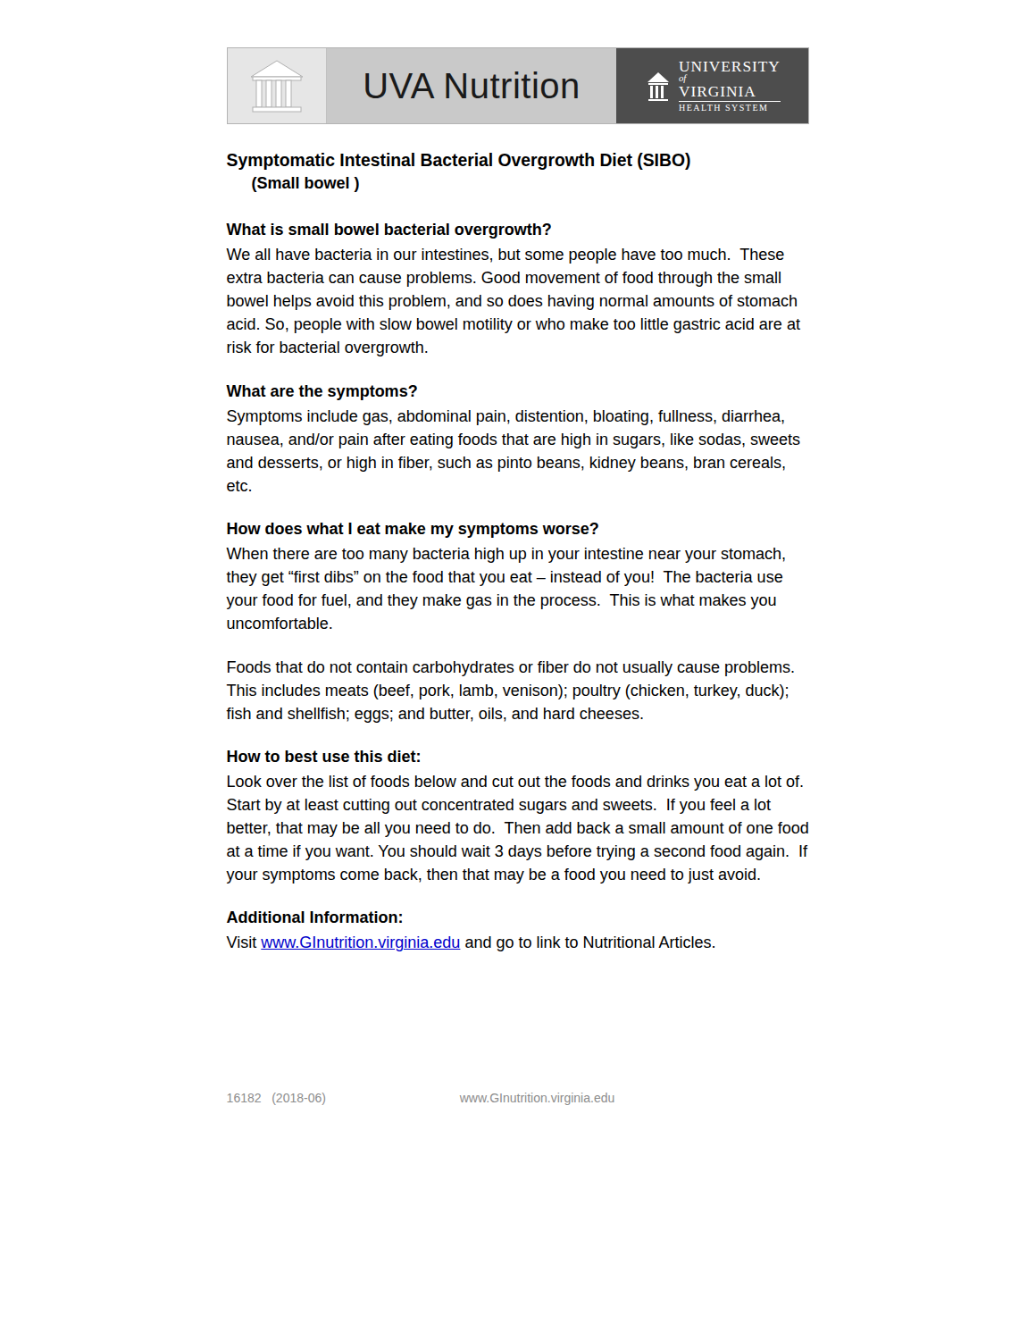UVA Nutrition
UNIVERSITY
of
VIRGINIA
HEALTH SYSTEM
Symptomatic Intestinal Bacterial Overgrowth Diet (SIBO)
(Small bowel )
What is small bowel bacterial overgrowth?
We all have bacteria in our intestines, but some people have too much. These extra bacteria can cause problems. Good movement of food through the small bowel helps avoid this problem, and so does having normal amounts of stomach acid. So, people with slow bowel motility or who make too little gastric acid are at risk for bacterial overgrowth.
What are the symptoms?
Symptoms include gas, abdominal pain, distention, bloating, fullness, diarrhea, nausea, and/or pain after eating foods that are high in sugars, like sodas, sweets and desserts, or high in fiber, such as pinto beans, kidney beans, bran cereals, etc.
How does what I eat make my symptoms worse?
When there are too many bacteria high up in your intestine near your stomach, they get “first dibs” on the food that you eat – instead of you! The bacteria use your food for fuel, and they make gas in the process. This is what makes you uncomfortable.
Foods that do not contain carbohydrates or fiber do not usually cause problems. This includes meats (beef, pork, lamb, venison); poultry (chicken, turkey, duck); fish and shellfish; eggs; and butter, oils, and hard cheeses.
How to best use this diet:
Look over the list of foods below and cut out the foods and drinks you eat a lot of. Start by at least cutting out concentrated sugars and sweets. If you feel a lot better, that may be all you need to do. Then add back a small amount of one food at a time if you want. You should wait 3 days before trying a second food again. If your symptoms come back, then that may be a food you need to just avoid.
Additional Information:
Visit www.GInutrition.virginia.edu and go to link to Nutritional Articles.
16182 (2018-06)
www.GInutrition.virginia.edu